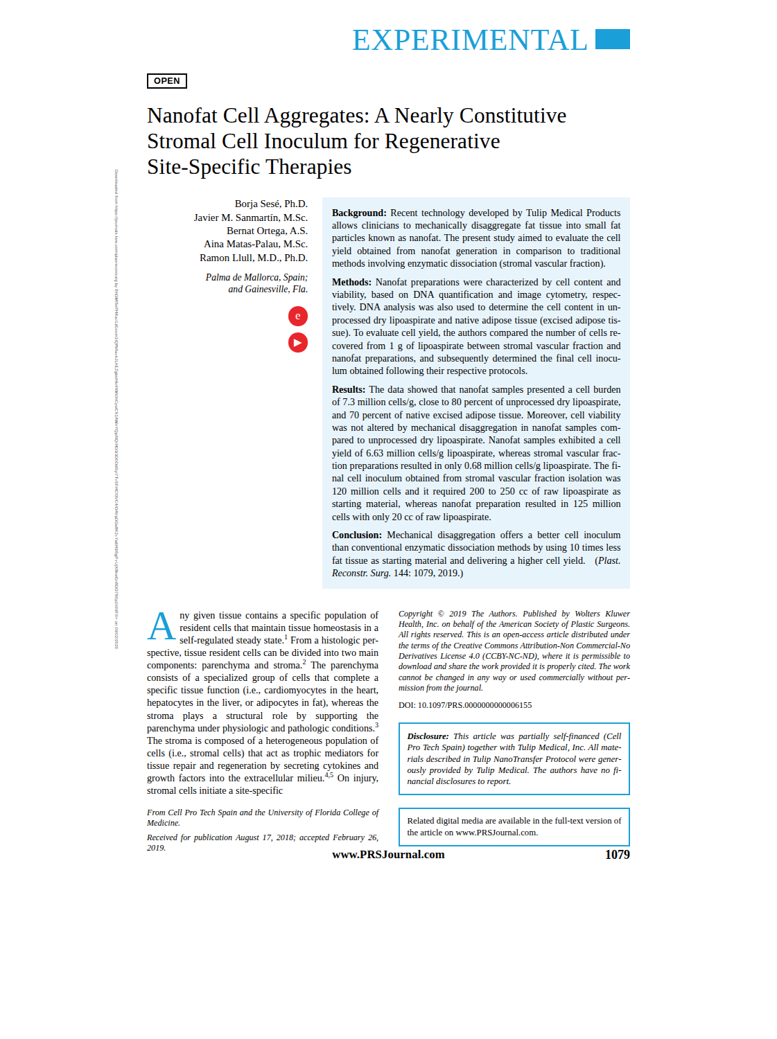Downloaded from https://journals.lww.com/plasreconsurg by BhDMf5ePHKav1zEoum1tQfN4a+kJLhEZgbsIHo4XMi0hCywCX1AWnYQp/IlQrHD3i3D0OdRyi7TvSFl4Cf3VC4/OAVpDDa8K2+Ya6H9l5gP+UjX8kwGn8DD78Sp1h09FS= on 09/02/2020
EXPERIMENTAL
OPEN
Nanofat Cell Aggregates: A Nearly Constitutive
Stromal Cell Inoculum for Regenerative
Site-Specific Therapies
Borja Sesé, Ph.D. Javier M. Sanmartín, M.Sc. Bernat Ortega, A.S. Aina Matas-Palau, M.Sc. Ramon Llull, M.D., Ph.D.
Palma de Mallorca, Spain;
and Gainesville, Fla.
e
▶
Background: Recent technology developed by Tulip Medical Products allows clinicians to mechanically disaggregate fat tissue into small fat particles known as nanofat. The present study aimed to evaluate the cell yield obtained from nanofat generation in comparison to traditional methods involving enzymatic dissociation (stromal vascular fraction).
Methods: Nanofat preparations were characterized by cell content and viability, based on DNA quantification and image cytometry, respectively. DNA analysis was also used to determine the cell content in unprocessed dry lipoaspirate and native adipose tissue (excised adipose tissue). To evaluate cell yield, the authors compared the number of cells recovered from 1 g of lipoaspirate between stromal vascular fraction and nanofat preparations, and subsequently determined the final cell inoculum obtained following their respective protocols.
Results: The data showed that nanofat samples presented a cell burden of 7.3 million cells/g, close to 80 percent of unprocessed dry lipoaspirate, and 70 percent of native excised adipose tissue. Moreover, cell viability was not altered by mechanical disaggregation in nanofat samples compared to unprocessed dry lipoaspirate. Nanofat samples exhibited a cell yield of 6.63 million cells/g lipoaspirate, whereas stromal vascular fraction preparations resulted in only 0.68 million cells/g lipoaspirate. The final cell inoculum obtained from stromal vascular fraction isolation was 120 million cells and it required 200 to 250 cc of raw lipoaspirate as starting material, whereas nanofat preparation resulted in 125 million cells with only 20 cc of raw lipoaspirate.
Conclusion: Mechanical disaggregation offers a better cell inoculum than conventional enzymatic dissociation methods by using 10 times less fat tissue as starting material and delivering a higher cell yield. (Plast. Reconstr. Surg. 144: 1079, 2019.)
Any given tissue contains a specific population of resident cells that maintain tissue homeostasis in a self-regulated steady state.1 From a histologic perspective, tissue resident cells can be divided into two main components: parenchyma and stroma.2 The parenchyma consists of a specialized group of cells that complete a specific tissue function (i.e., cardiomyocytes in the heart, hepatocytes in the liver, or adipocytes in fat), whereas the stroma plays a structural role by supporting the parenchyma under physiologic and pathologic conditions.3 The stroma is composed of a heterogeneous population of cells (i.e., stromal cells) that act as trophic mediators for tissue repair and regeneration by secreting cytokines and growth factors into the extracellular milieu.4,5 On injury, stromal cells initiate a site-specific
From Cell Pro Tech Spain and the University of Florida College of Medicine.
Received for publication August 17, 2018; accepted February 26, 2019.
Copyright © 2019 The Authors. Published by Wolters Kluwer Health, Inc. on behalf of the American Society of Plastic Surgeons. All rights reserved. This is an open-access article distributed under the terms of the Creative Commons Attribution-Non Commercial-No Derivatives License 4.0 (CCBY-NC-ND), where it is permissible to download and share the work provided it is properly cited. The work cannot be changed in any way or used commercially without permission from the journal.
DOI: 10.1097/PRS.0000000000006155
Disclosure: This article was partially self-financed (Cell Pro Tech Spain) together with Tulip Medical, Inc. All materials described in Tulip NanoTransfer Protocol were generously provided by Tulip Medical. The authors have no financial disclosures to report.
Related digital media are available in the full-text version of the article on www.PRSJournal.com.
www.PRSJournal.com 1079